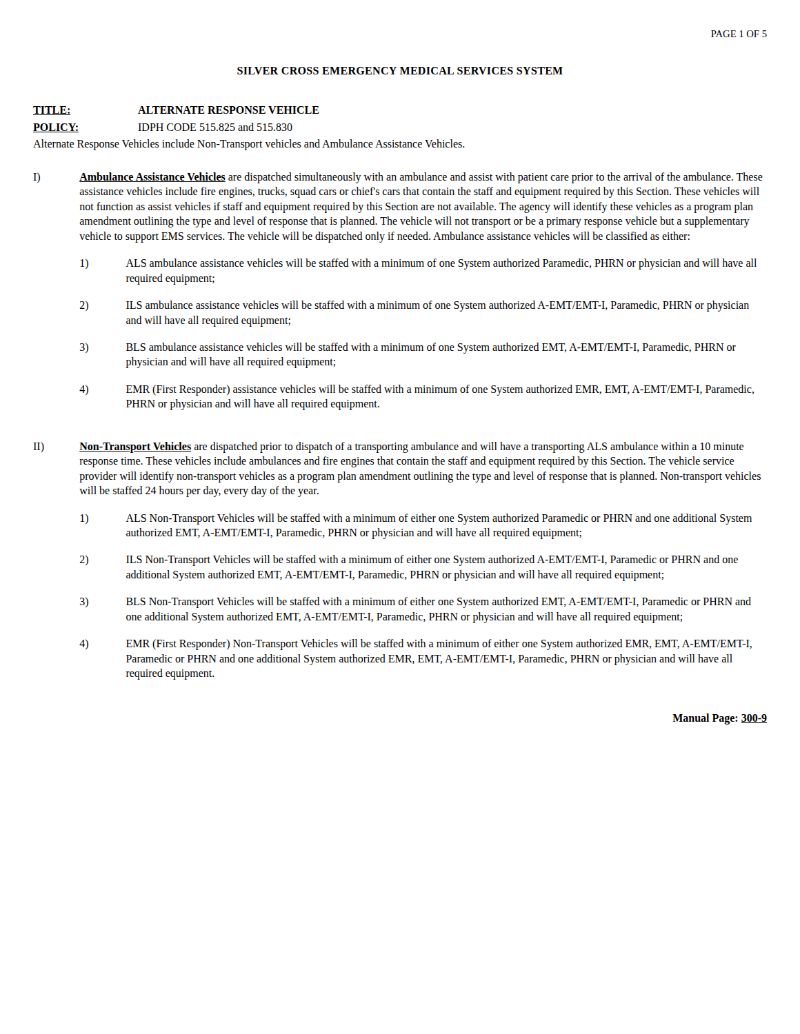PAGE 1 OF 5
Silver Cross Emergency Medical Services System
TITLE: ALTERNATE RESPONSE VEHICLE
POLICY: IDPH CODE 515.825 and 515.830
Alternate Response Vehicles include Non-Transport vehicles and Ambulance Assistance Vehicles.
I)
Ambulance Assistance Vehicles are dispatched simultaneously with an ambulance and assist with patient care prior to the arrival of the ambulance. These assistance vehicles include fire engines, trucks, squad cars or chief's cars that contain the staff and equipment required by this Section. These vehicles will not function as assist vehicles if staff and equipment required by this Section are not available. The agency will identify these vehicles as a program plan amendment outlining the type and level of response that is planned. The vehicle will not transport or be a primary response vehicle but a supplementary vehicle to support EMS services. The vehicle will be dispatched only if needed. Ambulance assistance vehicles will be classified as either:
1) ALS ambulance assistance vehicles will be staffed with a minimum of one System authorized Paramedic, PHRN or physician and will have all required equipment;
2) ILS ambulance assistance vehicles will be staffed with a minimum of one System authorized A-EMT/EMT-I, Paramedic, PHRN or physician and will have all required equipment;
3) BLS ambulance assistance vehicles will be staffed with a minimum of one System authorized EMT, A-EMT/EMT-I, Paramedic, PHRN or physician and will have all required equipment;
4) EMR (First Responder) assistance vehicles will be staffed with a minimum of one System authorized EMR, EMT, A-EMT/EMT-I, Paramedic, PHRN or physician and will have all required equipment.
II)
Non-Transport Vehicles are dispatched prior to dispatch of a transporting ambulance and will have a transporting ALS ambulance within a 10 minute response time. These vehicles include ambulances and fire engines that contain the staff and equipment required by this Section. The vehicle service provider will identify non-transport vehicles as a program plan amendment outlining the type and level of response that is planned. Non-transport vehicles will be staffed 24 hours per day, every day of the year.
1) ALS Non-Transport Vehicles will be staffed with a minimum of either one System authorized Paramedic or PHRN and one additional System authorized EMT, A-EMT/EMT-I, Paramedic, PHRN or physician and will have all required equipment;
2) ILS Non-Transport Vehicles will be staffed with a minimum of either one System authorized A-EMT/EMT-I, Paramedic or PHRN and one additional System authorized EMT, A-EMT/EMT-I, Paramedic, PHRN or physician and will have all required equipment;
3) BLS Non-Transport Vehicles will be staffed with a minimum of either one System authorized EMT, A-EMT/EMT-I, Paramedic or PHRN and one additional System authorized EMT, A-EMT/EMT-I, Paramedic, PHRN or physician and will have all required equipment;
4) EMR (First Responder) Non-Transport Vehicles will be staffed with a minimum of either one System authorized EMR, EMT, A-EMT/EMT-I, Paramedic or PHRN and one additional System authorized EMR, EMT, A-EMT/EMT-I, Paramedic, PHRN or physician and will have all required equipment.
Manual Page: 300-9